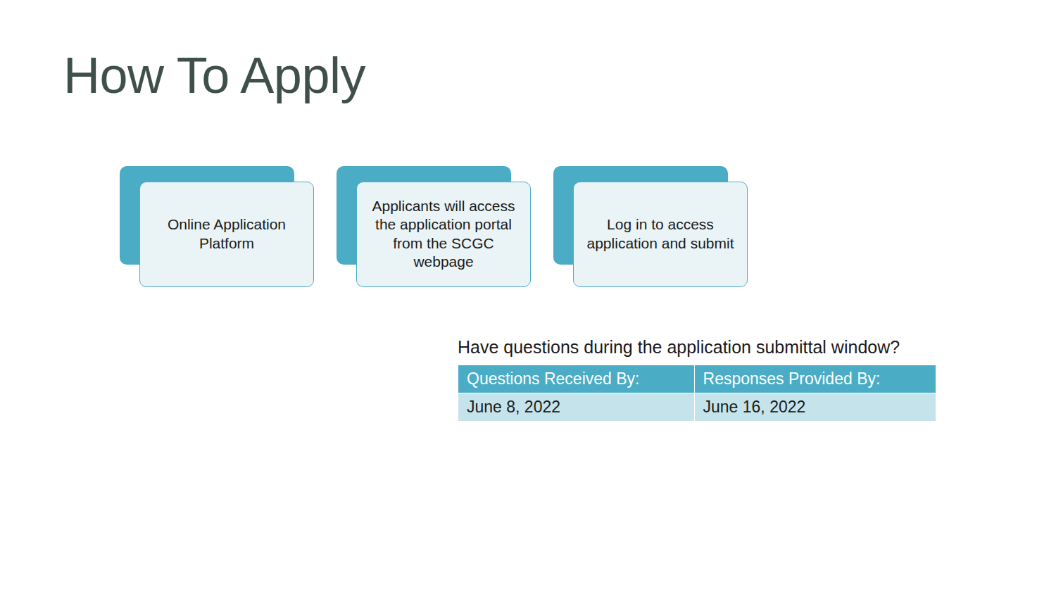How To Apply
Online Application Platform
Applicants will access the application portal from the SCGC webpage
Log in to access application and submit
Have questions during the application submittal window?
| Questions Received By: | Responses Provided By: |
| --- | --- |
| June 8, 2022 | June 16, 2022 |